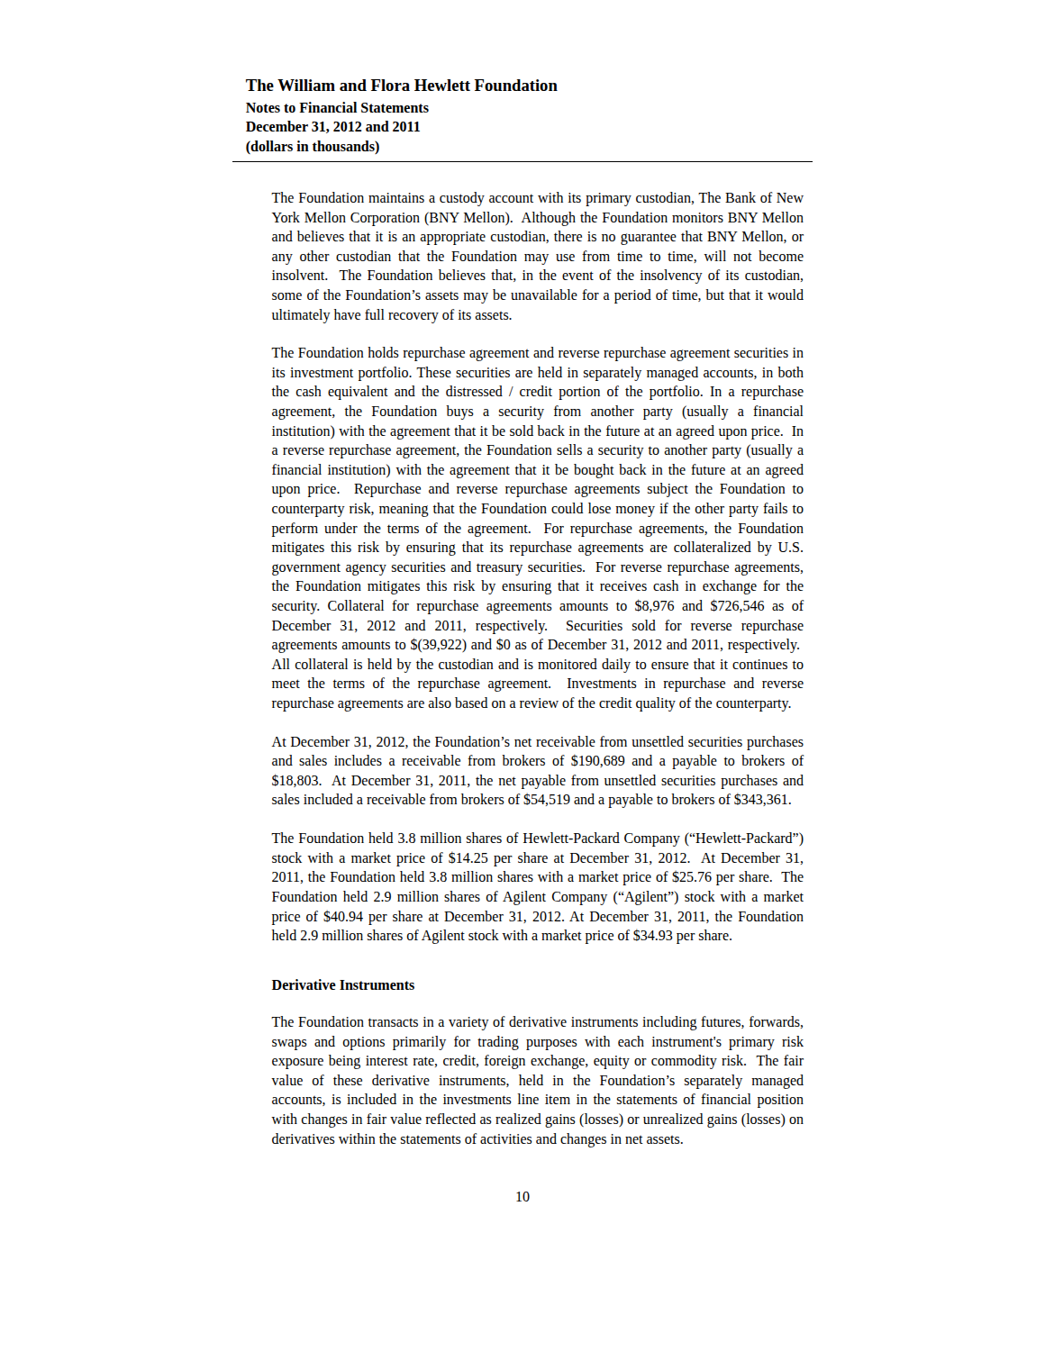The William and Flora Hewlett Foundation
Notes to Financial Statements
December 31, 2012 and 2011
(dollars in thousands)
The Foundation maintains a custody account with its primary custodian, The Bank of New York Mellon Corporation (BNY Mellon). Although the Foundation monitors BNY Mellon and believes that it is an appropriate custodian, there is no guarantee that BNY Mellon, or any other custodian that the Foundation may use from time to time, will not become insolvent. The Foundation believes that, in the event of the insolvency of its custodian, some of the Foundation’s assets may be unavailable for a period of time, but that it would ultimately have full recovery of its assets.
The Foundation holds repurchase agreement and reverse repurchase agreement securities in its investment portfolio. These securities are held in separately managed accounts, in both the cash equivalent and the distressed / credit portion of the portfolio. In a repurchase agreement, the Foundation buys a security from another party (usually a financial institution) with the agreement that it be sold back in the future at an agreed upon price. In a reverse repurchase agreement, the Foundation sells a security to another party (usually a financial institution) with the agreement that it be bought back in the future at an agreed upon price. Repurchase and reverse repurchase agreements subject the Foundation to counterparty risk, meaning that the Foundation could lose money if the other party fails to perform under the terms of the agreement. For repurchase agreements, the Foundation mitigates this risk by ensuring that its repurchase agreements are collateralized by U.S. government agency securities and treasury securities. For reverse repurchase agreements, the Foundation mitigates this risk by ensuring that it receives cash in exchange for the security. Collateral for repurchase agreements amounts to $8,976 and $726,546 as of December 31, 2012 and 2011, respectively. Securities sold for reverse repurchase agreements amounts to $(39,922) and $0 as of December 31, 2012 and 2011, respectively. All collateral is held by the custodian and is monitored daily to ensure that it continues to meet the terms of the repurchase agreement. Investments in repurchase and reverse repurchase agreements are also based on a review of the credit quality of the counterparty.
At December 31, 2012, the Foundation’s net receivable from unsettled securities purchases and sales includes a receivable from brokers of $190,689 and a payable to brokers of $18,803. At December 31, 2011, the net payable from unsettled securities purchases and sales included a receivable from brokers of $54,519 and a payable to brokers of $343,361.
The Foundation held 3.8 million shares of Hewlett-Packard Company (“Hewlett-Packard”) stock with a market price of $14.25 per share at December 31, 2012. At December 31, 2011, the Foundation held 3.8 million shares with a market price of $25.76 per share. The Foundation held 2.9 million shares of Agilent Company (“Agilent”) stock with a market price of $40.94 per share at December 31, 2012. At December 31, 2011, the Foundation held 2.9 million shares of Agilent stock with a market price of $34.93 per share.
Derivative Instruments
The Foundation transacts in a variety of derivative instruments including futures, forwards, swaps and options primarily for trading purposes with each instrument's primary risk exposure being interest rate, credit, foreign exchange, equity or commodity risk. The fair value of these derivative instruments, held in the Foundation’s separately managed accounts, is included in the investments line item in the statements of financial position with changes in fair value reflected as realized gains (losses) or unrealized gains (losses) on derivatives within the statements of activities and changes in net assets.
10